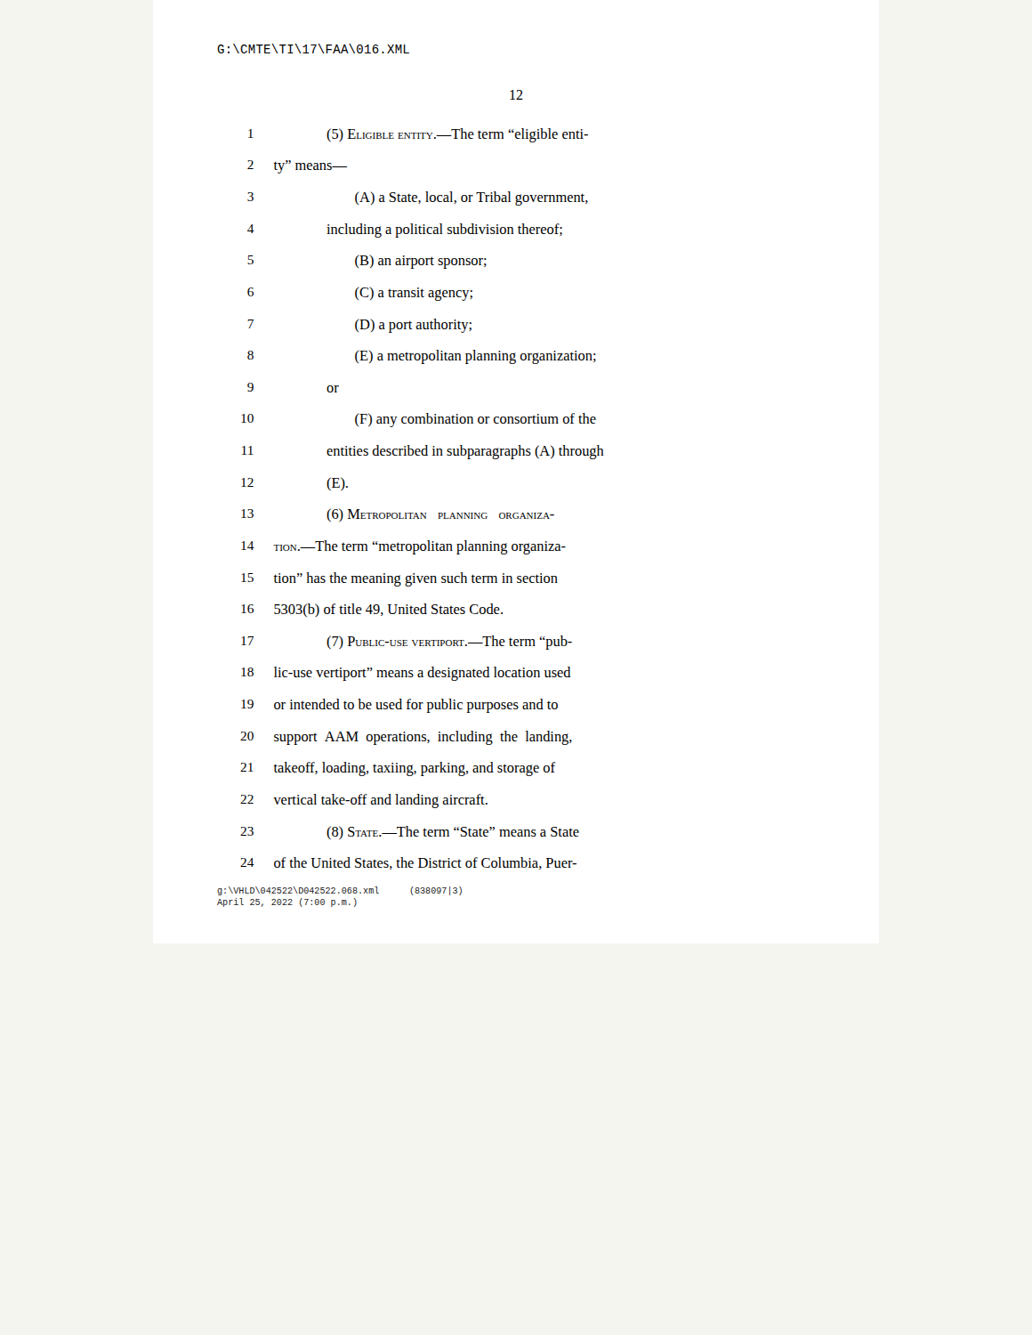G:\CMTE\TI\17\FAA\016.XML
12
| 1 | (5) Eligible entity. —The term “eligible enti- |
| 2 | ty” means— |
| 3 | (A) a State, local, or Tribal government, |
| 4 | including a political subdivision thereof; |
| 5 | (B) an airport sponsor; |
| 6 | (C) a transit agency; |
| 7 | (D) a port authority; |
| 8 | (E) a metropolitan planning organization; |
| 9 | or |
| 10 | (F) any combination or consortium of the |
| 11 | entities described in subparagraphs (A) through |
| 12 | (E). |
| 13 | (6) Metropolitan planning organiza- |
| 14 | tion. —The term “metropolitan planning organiza- |
| 15 | tion” has the meaning given such term in section |
| 16 | 5303(b) of title 49, United States Code. |
| 17 | (7) Public-use vertiport. —The term “pub- |
| 18 | lic-use vertiport” means a designated location used |
| 19 | or intended to be used for public purposes and to |
| 20 | support AAM operations, including the landing, |
| 21 | takeoff, loading, taxiing, parking, and storage of |
| 22 | vertical take-off and landing aircraft. |
| 23 | (8) State. —The term “State” means a State |
| 24 | of the United States, the District of Columbia, Puer- |
g:\VHLD\042522\D042522.068.xml (838097|3)
April 25, 2022 (7:00 p.m.)